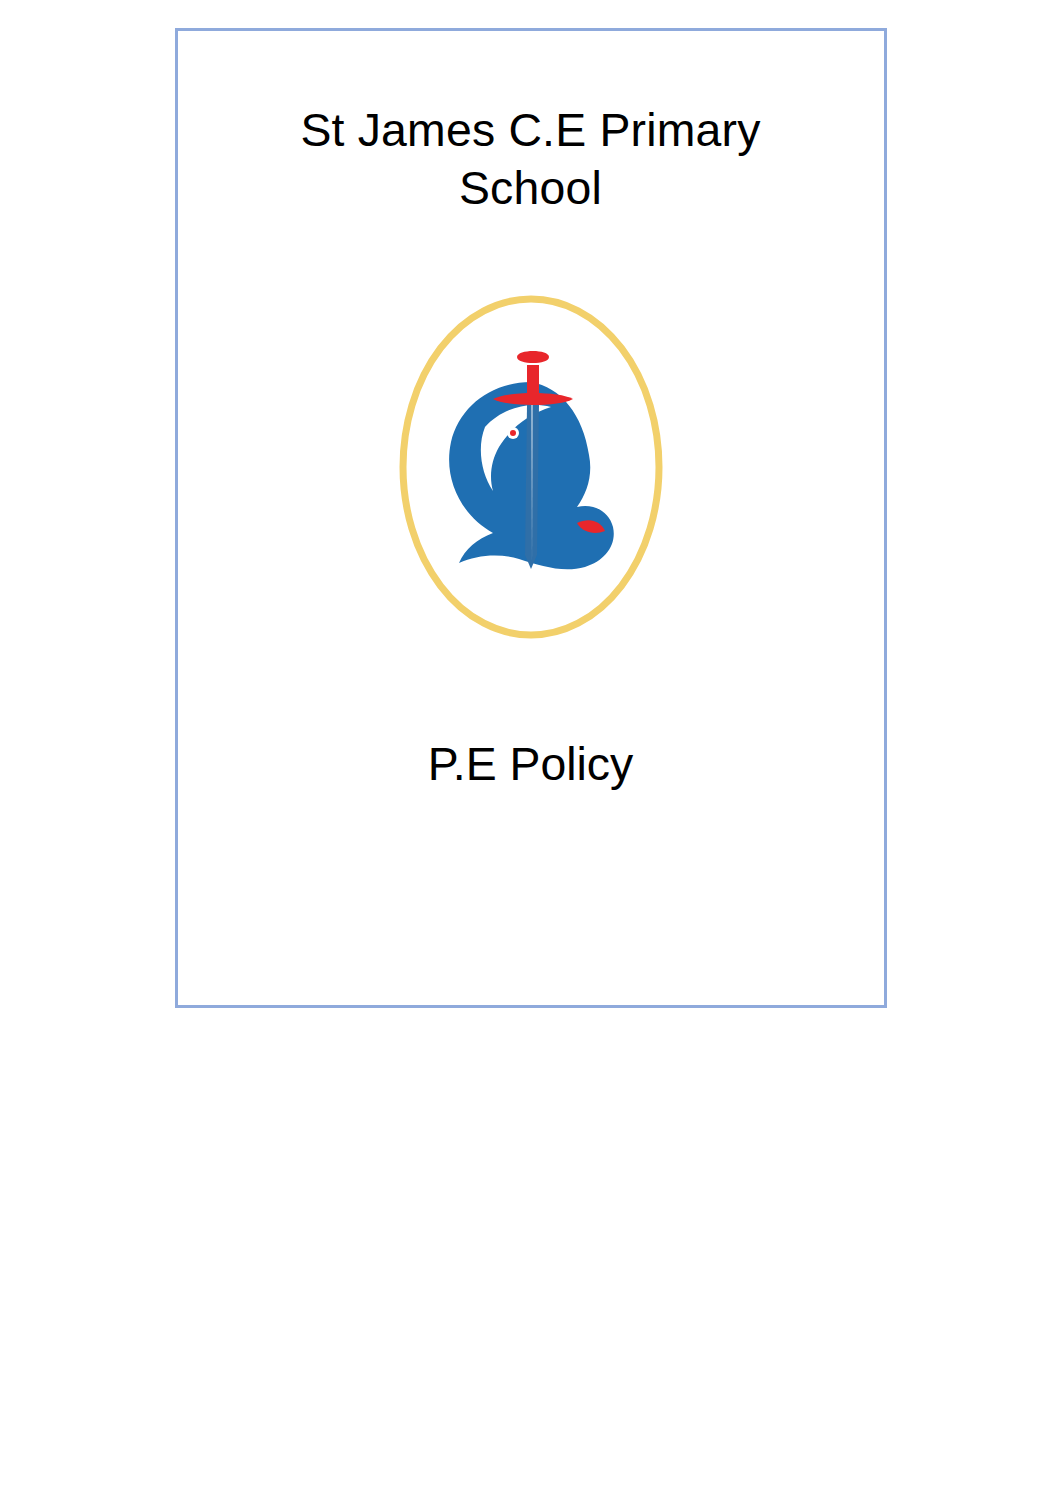St James C.E Primary
School
St James C.E Primary School crest An oval gold outline enclosing a blue fish and wave device with a red-hilted sword.
P.E Policy